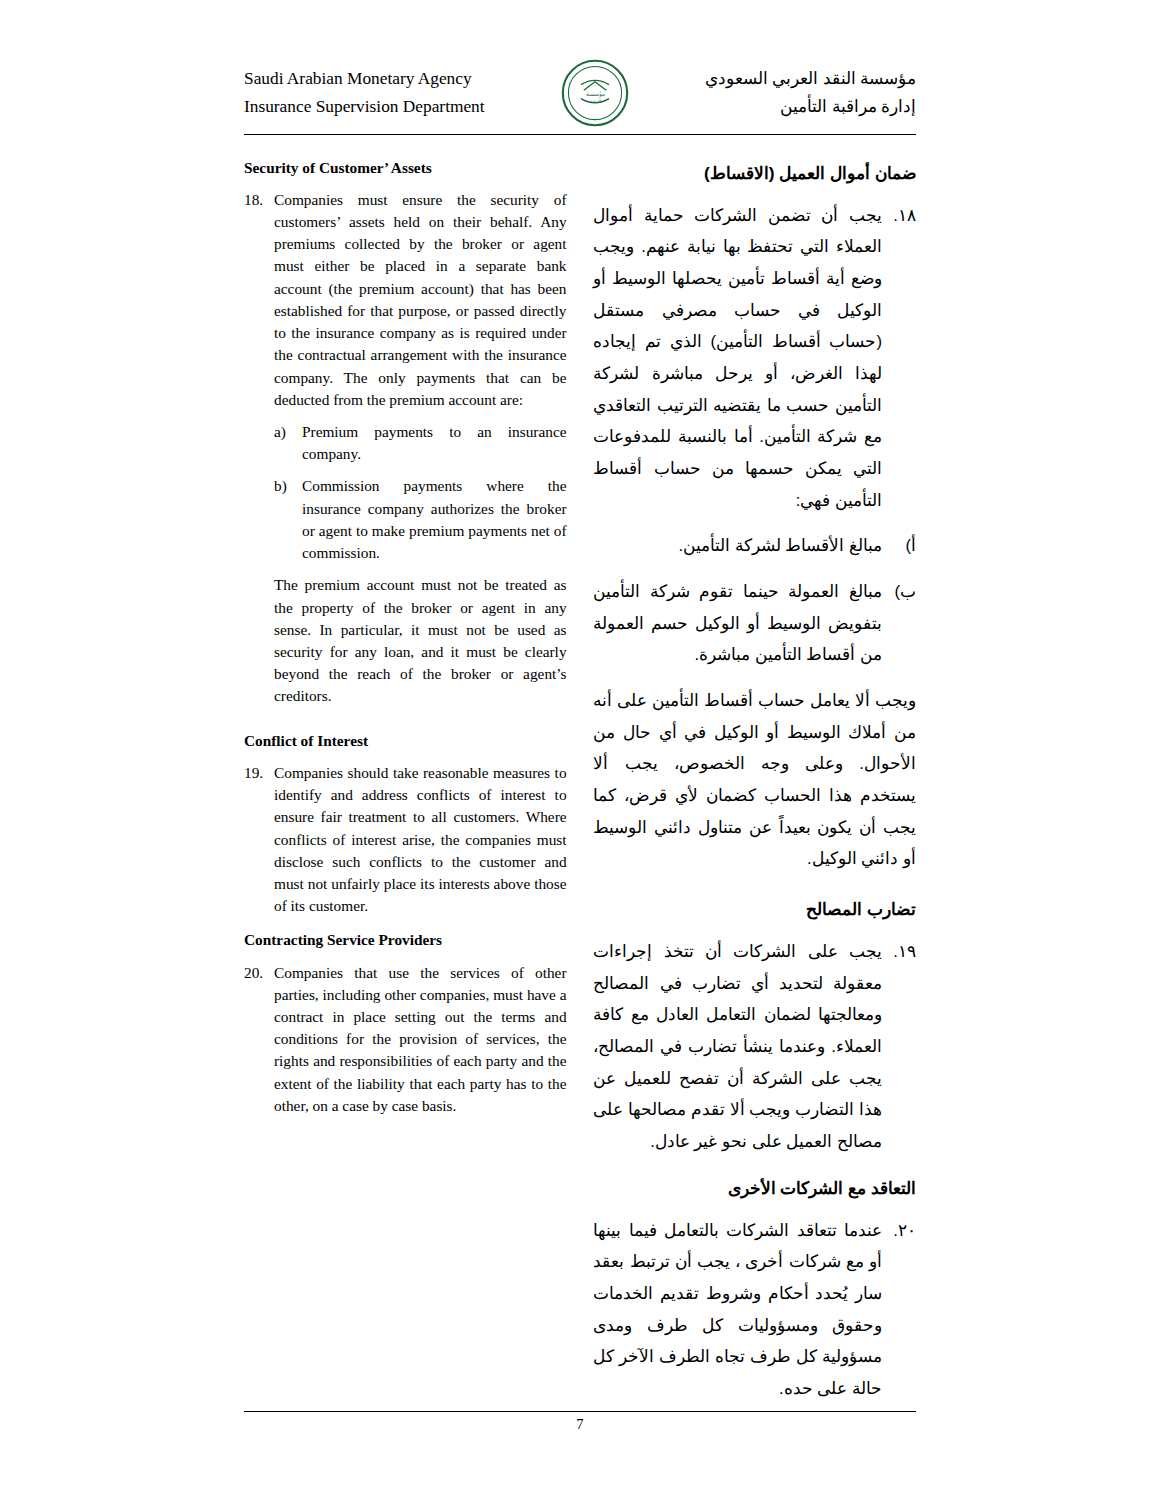Saudi Arabian Monetary Agency
Insurance Supervision Department
مؤسسة النقد
مؤسسة النقد العربي السعودي
إدارة مراقبة التأمين
| Security of Customer’ Assets 18. Companies must ensure the security of customers’ assets held on their behalf. Any premiums collected by the broker or agent must either be placed in a separate bank account (the premium account) that has been established for that purpose, or passed directly to the insurance company as is required under the contractual arrangement with the insurance company. The only payments that can be deducted from the premium account are: a) Premium payments to an insurance company. b) Commission payments where the insurance company authorizes the broker or agent to make premium payments net of commission. The premium account must not be treated as the property of the broker or agent in any sense. In particular, it must not be used as security for any loan, and it must be clearly beyond the reach of the broker or agent’s creditors. Conflict of Interest 19. Companies should take reasonable measures to identify and address conflicts of interest to ensure fair treatment to all customers. Where conflicts of interest arise, the companies must disclose such conflicts to the customer and must not unfairly place its interests above those of its customer. Contracting Service Providers 20. Companies that use the services of other parties, including other companies, must have a contract in place setting out the terms and conditions for the provision of services, the rights and responsibilities of each party and the extent of the liability that each party has to the other, on a case by case basis. | | ضمان أموال العميل (الاقساط) ١٨. يجب أن تضمن الشركات حماية أموال العملاء التي تحتفظ بها نيابة عنهم. ويجب وضع أية أقساط تأمين يحصلها الوسيط أو الوكيل في حساب مصرفي مستقل (حساب أقساط التأمين) الذي تم إيجاده لهذا الغرض، أو يرحل مباشرة لشركة التأمين حسب ما يقتضيه الترتيب التعاقدي مع شركة التأمين. أما بالنسبة للمدفوعات التي يمكن حسمها من حساب أقساط التأمين فهي: أ) مبالغ الأقساط لشركة التأمين. ب) مبالغ العمولة حينما تقوم شركة التأمين بتفويض الوسيط أو الوكيل حسم العمولة من أقساط التأمين مباشرة. ويجب ألا يعامل حساب أقساط التأمين على أنه من أملاك الوسيط أو الوكيل في أي حال من الأحوال. وعلى وجه الخصوص، يجب ألا يستخدم هذا الحساب كضمان لأي قرض، كما يجب أن يكون بعيداً عن متناول دائني الوسيط أو دائني الوكيل. تضارب المصالح ١٩. يجب على الشركات أن تتخذ إجراءات معقولة لتحديد أي تضارب في المصالح ومعالجتها لضمان التعامل العادل مع كافة العملاء. وعندما ينشأ تضارب في المصالح، يجب على الشركة أن تفصح للعميل عن هذا التضارب ويجب ألا تقدم مصالحها على مصالح العميل على نحو غير عادل. التعاقد مع الشركات الأخرى ٢٠. عندما تتعاقد الشركات بالتعامل فيما بينها أو مع شركات أخرى ، يجب أن ترتبط بعقد سار يُحدد أحكام وشروط تقديم الخدمات وحقوق ومسؤوليات كل طرف ومدى مسؤولية كل طرف تجاه الطرف الآخر كل حالة على حده. |
7